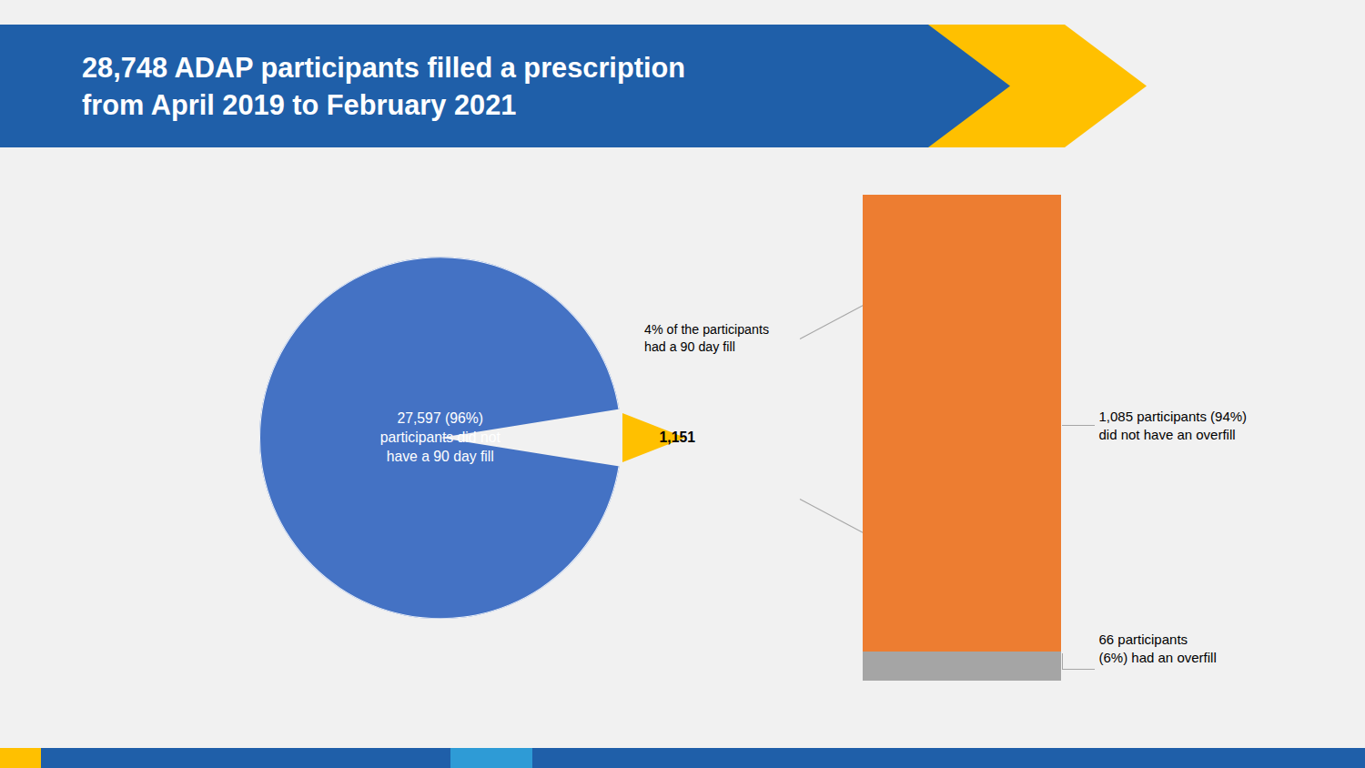28,748 ADAP participants filled a prescription
from April 2019 to February 2021
27,597 (96%)
participants did not
have a 90 day fill
1,151
4% of the participants
had a 90 day fill
1,085 participants (94%)
did not have an overfill
66 participants
(6%) had an overfill